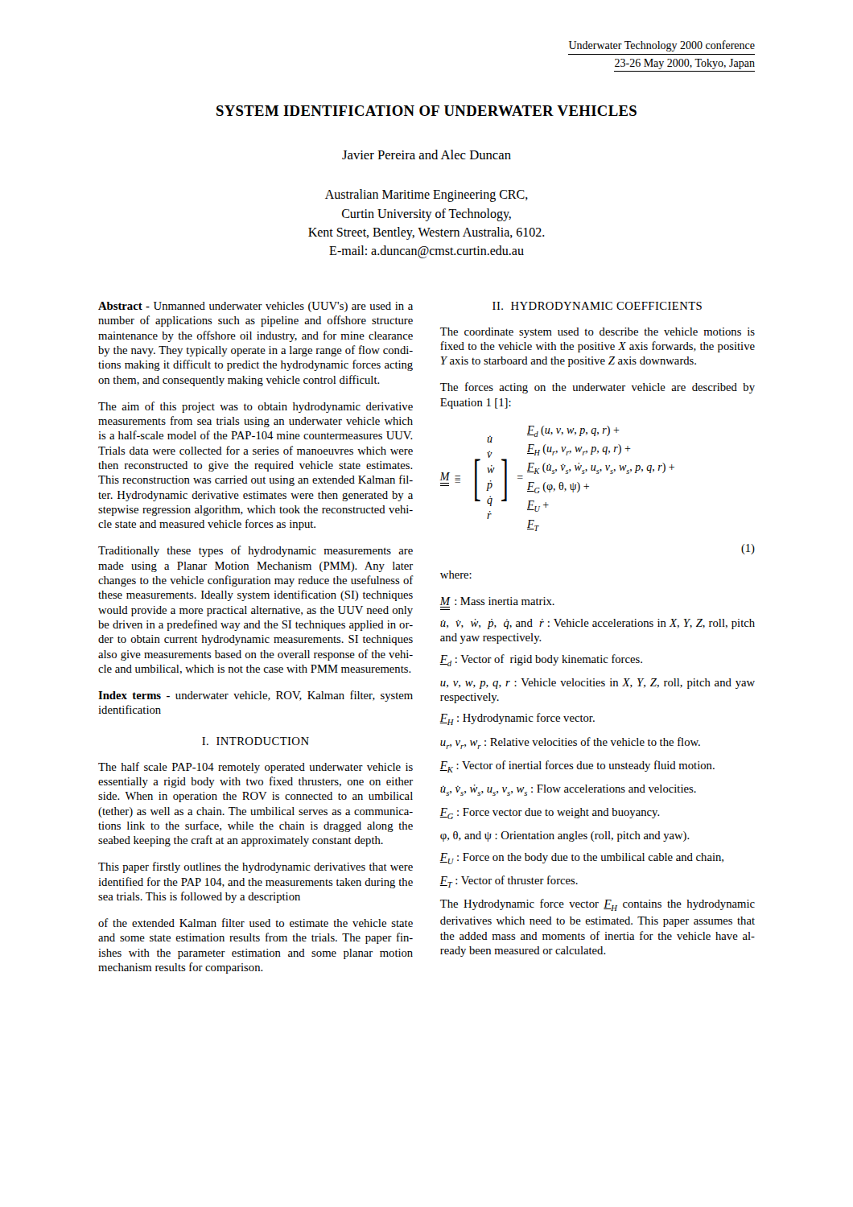Underwater Technology 2000 conference
23-26 May 2000, Tokyo, Japan
SYSTEM IDENTIFICATION OF UNDERWATER VEHICLES
Javier Pereira and Alec Duncan
Australian Maritime Engineering CRC,
Curtin University of Technology,
Kent Street, Bentley, Western Australia, 6102.
E-mail: a.duncan@cmst.curtin.edu.au
Abstract - Unmanned underwater vehicles (UUV's) are used in a number of applications such as pipeline and offshore structure maintenance by the offshore oil industry, and for mine clearance by the navy. They typically operate in a large range of flow conditions making it difficult to predict the hydrodynamic forces acting on them, and consequently making vehicle control difficult.
The aim of this project was to obtain hydrodynamic derivative measurements from sea trials using an underwater vehicle which is a half-scale model of the PAP-104 mine countermeasures UUV. Trials data were collected for a series of manoeuvres which were then reconstructed to give the required vehicle state estimates. This reconstruction was carried out using an extended Kalman filter. Hydrodynamic derivative estimates were then generated by a stepwise regression algorithm, which took the reconstructed vehicle state and measured vehicle forces as input.
Traditionally these types of hydrodynamic measurements are made using a Planar Motion Mechanism (PMM). Any later changes to the vehicle configuration may reduce the usefulness of these measurements. Ideally system identification (SI) techniques would provide a more practical alternative, as the UUV need only be driven in a predefined way and the SI techniques applied in order to obtain current hydrodynamic measurements. SI techniques also give measurements based on the overall response of the vehicle and umbilical, which is not the case with PMM measurements.
Index terms - underwater vehicle, ROV, Kalman filter, system identification
I. Introduction
The half scale PAP-104 remotely operated underwater vehicle is essentially a rigid body with two fixed thrusters, one on either side. When in operation the ROV is connected to an umbilical (tether) as well as a chain. The umbilical serves as a communications link to the surface, while the chain is dragged along the seabed keeping the craft at an approximately constant depth.
This paper firstly outlines the hydrodynamic derivatives that were identified for the PAP 104, and the measurements taken during the sea trials. This is followed by a description
of the extended Kalman filter used to estimate the vehicle state and some state estimation results from the trials. The paper finishes with the parameter estimation and some planar motion mechanism results for comparison.
II. Hydrodynamic Coefficients
The coordinate system used to describe the vehicle motions is fixed to the vehicle with the positive X axis forwards, the positive Y axis to starboard and the positive Z axis downwards.
The forces acting on the underwater vehicle are described by Equation 1 [1]:
M [ u̇ v̇ ẇ ṗ q̇ ṙ ] = Fd (u, v, w, p, q, r) + FH (ur, vr, wr, p, q, r) + FK (u̇s, v̇s, ẇs, us, vs, ws, p, q, r) + FG (φ, θ, ψ) + FU + FT
(1)
where:
M : Mass inertia matrix.
u̇, v̇, ẇ, ṗ, q̇, and ṙ : Vehicle accelerations in X, Y, Z, roll, pitch and yaw respectively.
Fd : Vector of rigid body kinematic forces.
u, v, w, p, q, r : Vehicle velocities in X, Y, Z, roll, pitch and yaw respectively.
FH : Hydrodynamic force vector.
ur, vr, wr : Relative velocities of the vehicle to the flow.
FK : Vector of inertial forces due to unsteady fluid motion.
u̇s, v̇s, ẇs, us, vs, ws : Flow accelerations and velocities.
FG : Force vector due to weight and buoyancy.
φ, θ, and ψ : Orientation angles (roll, pitch and yaw).
FU : Force on the body due to the umbilical cable and chain,
FT : Vector of thruster forces.
The Hydrodynamic force vector FH contains the hydrodynamic derivatives which need to be estimated. This paper assumes that the added mass and moments of inertia for the vehicle have already been measured or calculated.